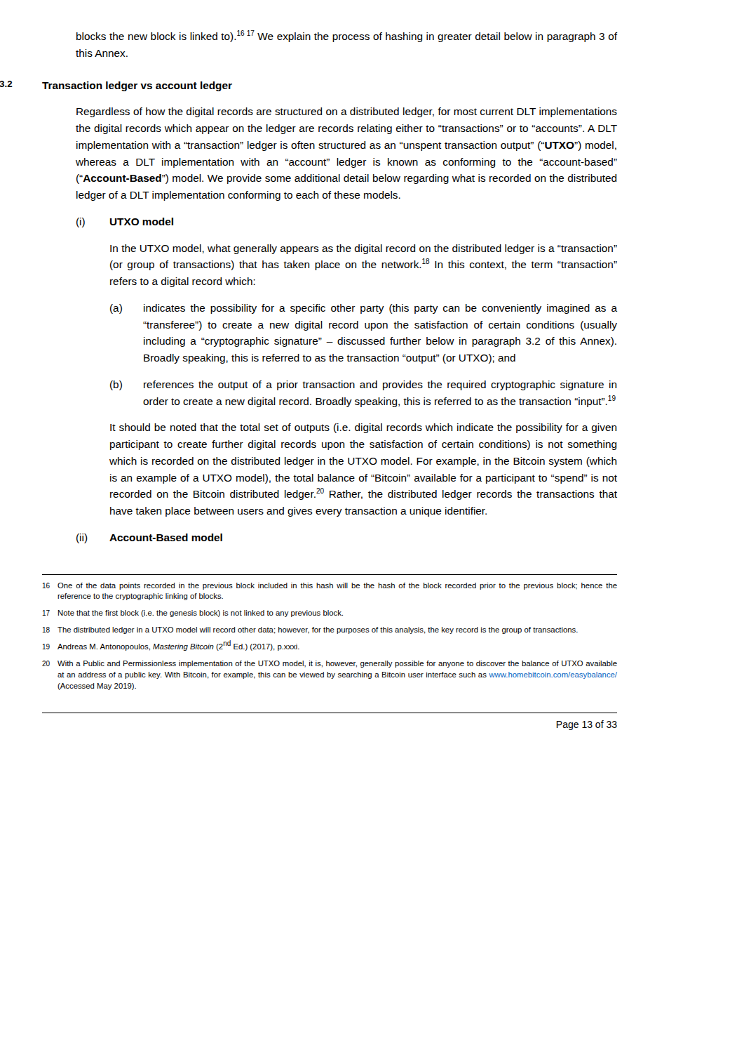blocks the new block is linked to).16 17 We explain the process of hashing in greater detail below in paragraph 3 of this Annex.
2.3.2 Transaction ledger vs account ledger
Regardless of how the digital records are structured on a distributed ledger, for most current DLT implementations the digital records which appear on the ledger are records relating either to “transactions” or to “accounts”. A DLT implementation with a “transaction” ledger is often structured as an “unspent transaction output” (“UTXO”) model, whereas a DLT implementation with an “account” ledger is known as conforming to the “account-based” (“Account-Based”) model. We provide some additional detail below regarding what is recorded on the distributed ledger of a DLT implementation conforming to each of these models.
(i)
UTXO model
In the UTXO model, what generally appears as the digital record on the distributed ledger is a “transaction” (or group of transactions) that has taken place on the network.18 In this context, the term “transaction” refers to a digital record which:
(a)
indicates the possibility for a specific other party (this party can be conveniently imagined as a “transferee”) to create a new digital record upon the satisfaction of certain conditions (usually including a “cryptographic signature” – discussed further below in paragraph 3.2 of this Annex). Broadly speaking, this is referred to as the transaction “output” (or UTXO); and
(b)
references the output of a prior transaction and provides the required cryptographic signature in order to create a new digital record. Broadly speaking, this is referred to as the transaction “input”.19
It should be noted that the total set of outputs (i.e. digital records which indicate the possibility for a given participant to create further digital records upon the satisfaction of certain conditions) is not something which is recorded on the distributed ledger in the UTXO model. For example, in the Bitcoin system (which is an example of a UTXO model), the total balance of “Bitcoin” available for a participant to “spend” is not recorded on the Bitcoin distributed ledger.20 Rather, the distributed ledger records the transactions that have taken place between users and gives every transaction a unique identifier.
(ii)
Account-Based model
16
One of the data points recorded in the previous block included in this hash will be the hash of the block recorded prior to the previous block; hence the reference to the cryptographic linking of blocks.
17
Note that the first block (i.e. the genesis block) is not linked to any previous block.
18
The distributed ledger in a UTXO model will record other data; however, for the purposes of this analysis, the key record is the group of transactions.
19
Andreas M. Antonopoulos, Mastering Bitcoin (2nd Ed.) (2017), p.xxxi.
20
With a Public and Permissionless implementation of the UTXO model, it is, however, generally possible for anyone to discover the balance of UTXO available at an address of a public key. With Bitcoin, for example, this can be viewed by searching a Bitcoin user interface such as www.homebitcoin.com/easybalance/ (Accessed May 2019).
Page 13 of 33